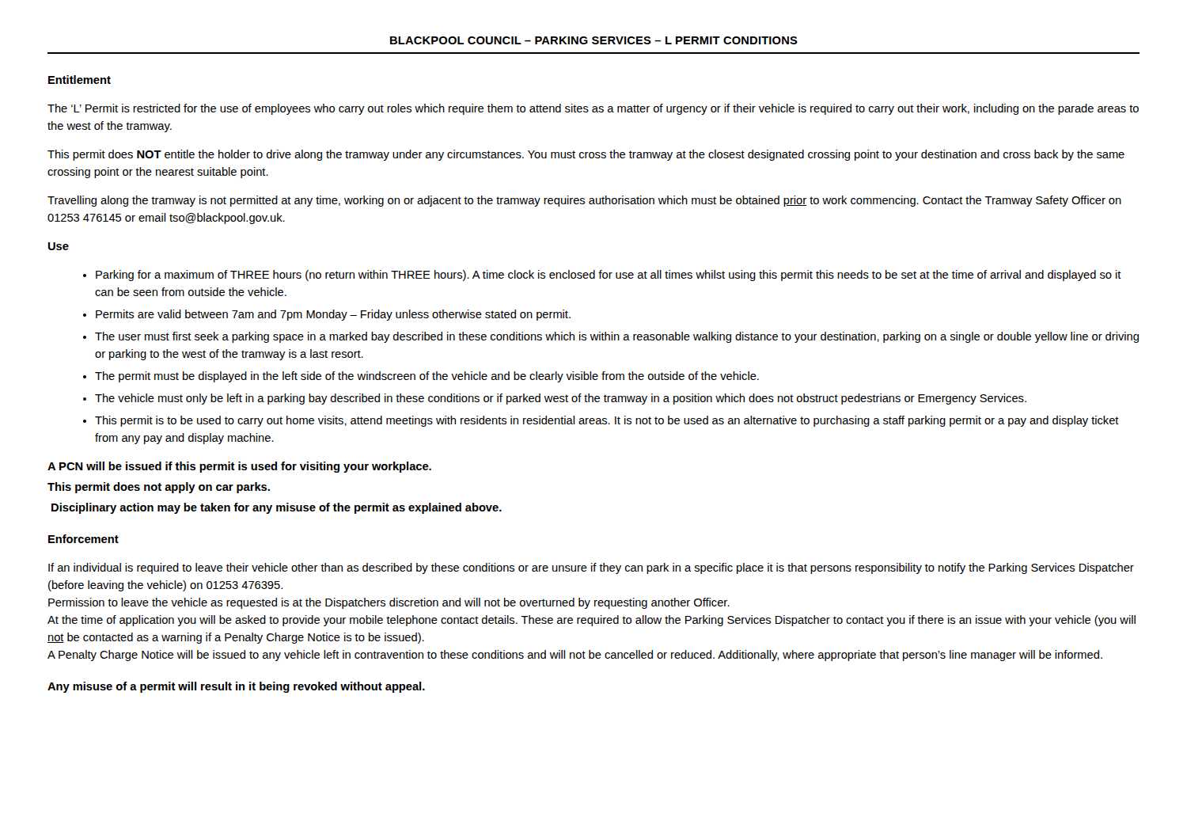BLACKPOOL COUNCIL – PARKING SERVICES – L PERMIT CONDITIONS
Entitlement
The ‘L’ Permit is restricted for the use of employees who carry out roles which require them to attend sites as a matter of urgency or if their vehicle is required to carry out their work, including on the parade areas to the west of the tramway.
This permit does NOT entitle the holder to drive along the tramway under any circumstances. You must cross the tramway at the closest designated crossing point to your destination and cross back by the same crossing point or the nearest suitable point.
Travelling along the tramway is not permitted at any time, working on or adjacent to the tramway requires authorisation which must be obtained prior to work commencing. Contact the Tramway Safety Officer on 01253 476145 or email tso@blackpool.gov.uk.
Use
Parking for a maximum of THREE hours (no return within THREE hours). A time clock is enclosed for use at all times whilst using this permit this needs to be set at the time of arrival and displayed so it can be seen from outside the vehicle.
Permits are valid between 7am and 7pm Monday – Friday unless otherwise stated on permit.
The user must first seek a parking space in a marked bay described in these conditions which is within a reasonable walking distance to your destination, parking on a single or double yellow line or driving or parking to the west of the tramway is a last resort.
The permit must be displayed in the left side of the windscreen of the vehicle and be clearly visible from the outside of the vehicle.
The vehicle must only be left in a parking bay described in these conditions or if parked west of the tramway in a position which does not obstruct pedestrians or Emergency Services.
This permit is to be used to carry out home visits, attend meetings with residents in residential areas. It is not to be used as an alternative to purchasing a staff parking permit or a pay and display ticket from any pay and display machine.
A PCN will be issued if this permit is used for visiting your workplace.
This permit does not apply on car parks.
Disciplinary action may be taken for any misuse of the permit as explained above.
Enforcement
If an individual is required to leave their vehicle other than as described by these conditions or are unsure if they can park in a specific place it is that persons responsibility to notify the Parking Services Dispatcher (before leaving the vehicle) on 01253 476395.
Permission to leave the vehicle as requested is at the Dispatchers discretion and will not be overturned by requesting another Officer.
At the time of application you will be asked to provide your mobile telephone contact details. These are required to allow the Parking Services Dispatcher to contact you if there is an issue with your vehicle (you will not be contacted as a warning if a Penalty Charge Notice is to be issued).
A Penalty Charge Notice will be issued to any vehicle left in contravention to these conditions and will not be cancelled or reduced. Additionally, where appropriate that person’s line manager will be informed.
Any misuse of a permit will result in it being revoked without appeal.